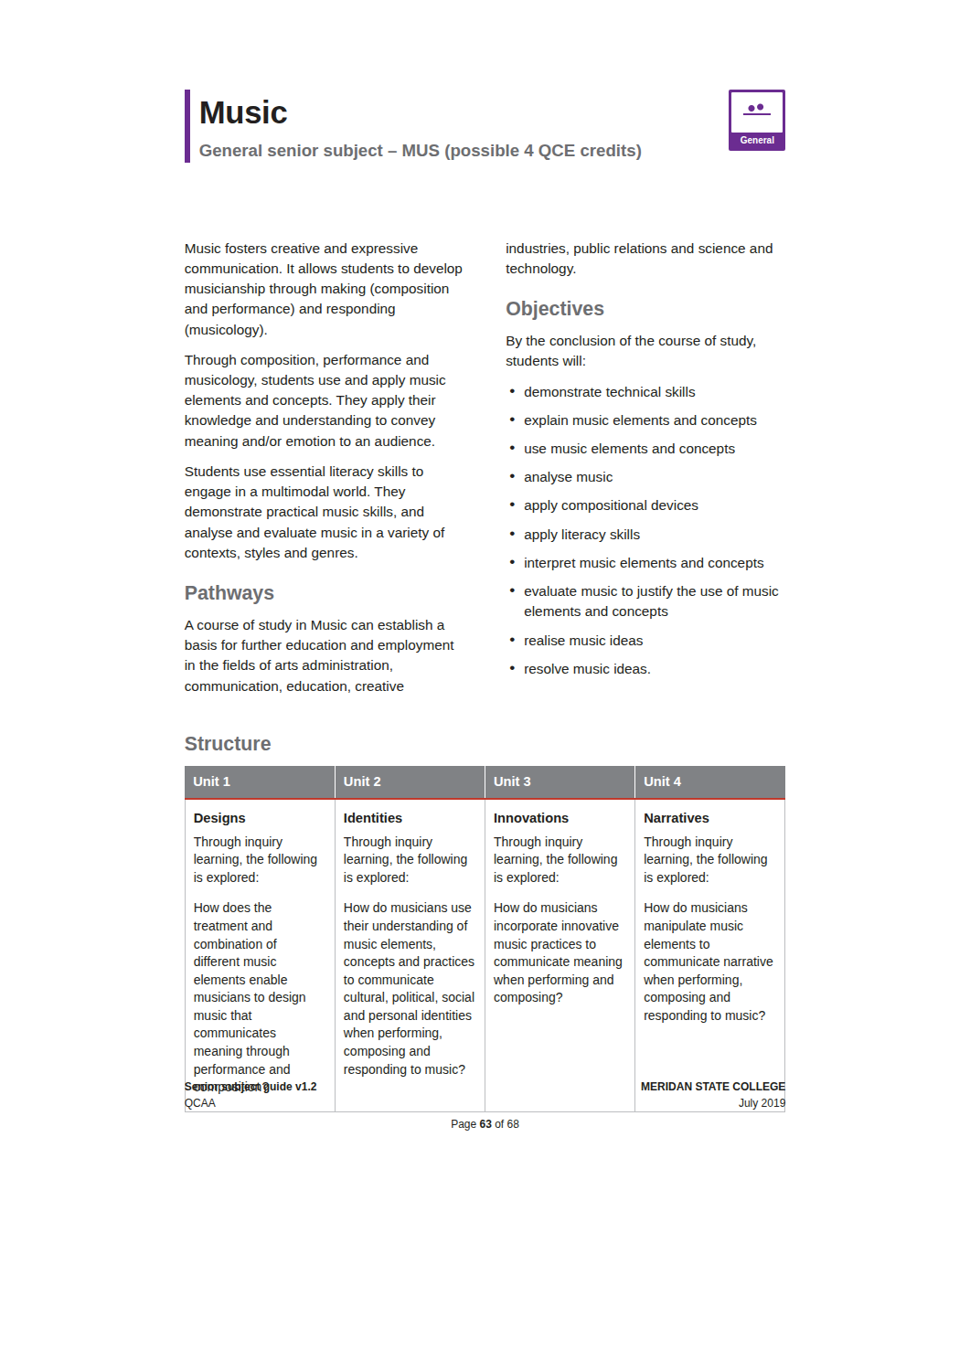Music
General senior subject – MUS (possible 4 QCE credits)
General
Music fosters creative and expressive communication. It allows students to develop musicianship through making (composition and performance) and responding (musicology).
Through composition, performance and musicology, students use and apply music elements and concepts. They apply their knowledge and understanding to convey meaning and/or emotion to an audience.
Students use essential literacy skills to engage in a multimodal world. They demonstrate practical music skills, and analyse and evaluate music in a variety of contexts, styles and genres.
Pathways
A course of study in Music can establish a basis for further education and employment in the fields of arts administration, communication, education, creative
industries, public relations and science and technology.
Objectives
By the conclusion of the course of study, students will:
demonstrate technical skills
explain music elements and concepts
use music elements and concepts
analyse music
apply compositional devices
apply literacy skills
interpret music elements and concepts
evaluate music to justify the use of music elements and concepts
realise music ideas
resolve music ideas.
Structure
| Unit 1 | Unit 2 | Unit 3 | Unit 4 |
| --- | --- | --- | --- |
| Designs Through inquiry learning, the following is explored: How does the treatment and combination of different music elements enable musicians to design music that communicates meaning through performance and composition? | Identities Through inquiry learning, the following is explored: How do musicians use their understanding of music elements, concepts and practices to communicate cultural, political, social and personal identities when performing, composing and responding to music? | Innovations Through inquiry learning, the following is explored: How do musicians incorporate innovative music practices to communicate meaning when performing and composing? | Narratives Through inquiry learning, the following is explored: How do musicians manipulate music elements to communicate narrative when performing, composing and responding to music? |
Senior subject guide v1.2 MERIDAN STATE COLLEGE
QCAA July 2019
Page 63 of 68